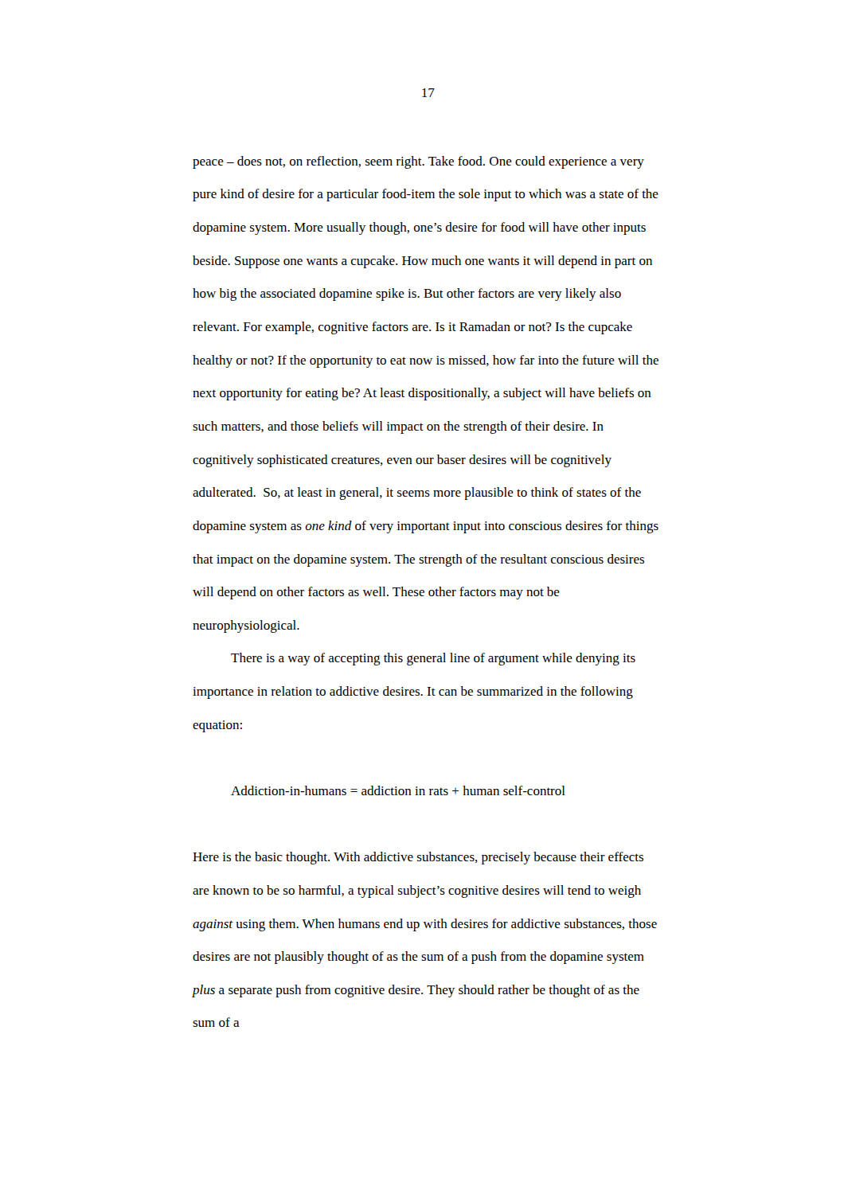17
peace – does not, on reflection, seem right. Take food. One could experience a very pure kind of desire for a particular food-item the sole input to which was a state of the dopamine system. More usually though, one’s desire for food will have other inputs beside. Suppose one wants a cupcake. How much one wants it will depend in part on how big the associated dopamine spike is. But other factors are very likely also relevant. For example, cognitive factors are. Is it Ramadan or not? Is the cupcake healthy or not? If the opportunity to eat now is missed, how far into the future will the next opportunity for eating be? At least dispositionally, a subject will have beliefs on such matters, and those beliefs will impact on the strength of their desire. In cognitively sophisticated creatures, even our baser desires will be cognitively adulterated. So, at least in general, it seems more plausible to think of states of the dopamine system as one kind of very important input into conscious desires for things that impact on the dopamine system. The strength of the resultant conscious desires will depend on other factors as well. These other factors may not be neurophysiological.
There is a way of accepting this general line of argument while denying its importance in relation to addictive desires. It can be summarized in the following equation:
Addiction-in-humans = addiction in rats + human self-control
Here is the basic thought. With addictive substances, precisely because their effects are known to be so harmful, a typical subject’s cognitive desires will tend to weigh against using them. When humans end up with desires for addictive substances, those desires are not plausibly thought of as the sum of a push from the dopamine system plus a separate push from cognitive desire. They should rather be thought of as the sum of a